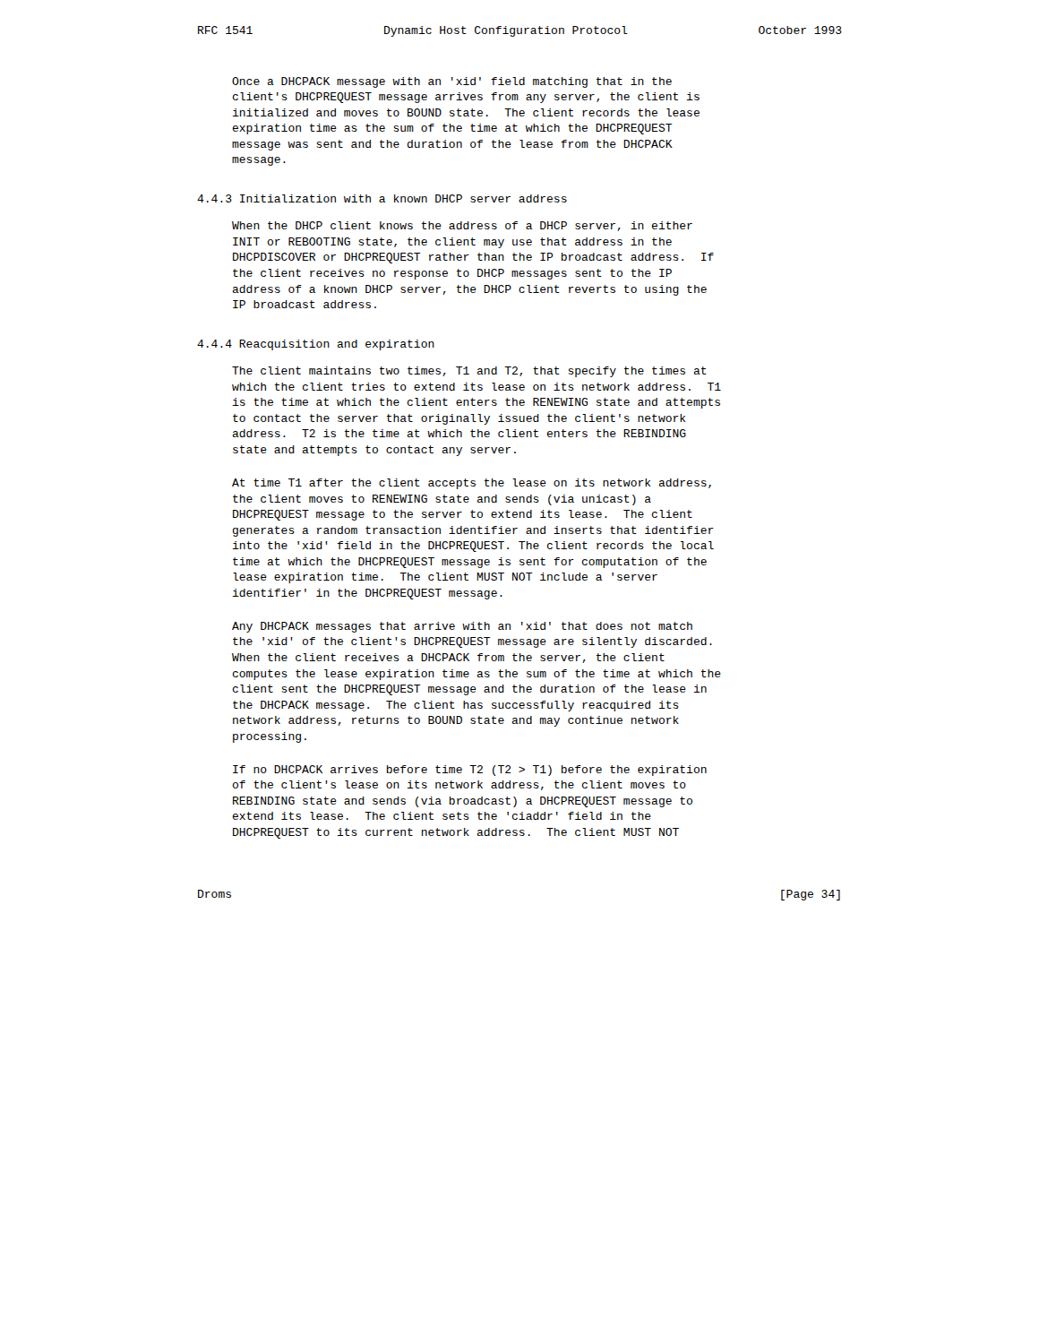RFC 1541 Dynamic Host Configuration Protocol October 1993
Once a DHCPACK message with an 'xid' field matching that in the client's DHCPREQUEST message arrives from any server, the client is initialized and moves to BOUND state. The client records the lease expiration time as the sum of the time at which the DHCPREQUEST message was sent and the duration of the lease from the DHCPACK message.
4.4.3 Initialization with a known DHCP server address
When the DHCP client knows the address of a DHCP server, in either INIT or REBOOTING state, the client may use that address in the DHCPDISCOVER or DHCPREQUEST rather than the IP broadcast address. If the client receives no response to DHCP messages sent to the IP address of a known DHCP server, the DHCP client reverts to using the IP broadcast address.
4.4.4 Reacquisition and expiration
The client maintains two times, T1 and T2, that specify the times at which the client tries to extend its lease on its network address. T1 is the time at which the client enters the RENEWING state and attempts to contact the server that originally issued the client's network address. T2 is the time at which the client enters the REBINDING state and attempts to contact any server.
At time T1 after the client accepts the lease on its network address, the client moves to RENEWING state and sends (via unicast) a DHCPREQUEST message to the server to extend its lease. The client generates a random transaction identifier and inserts that identifier into the 'xid' field in the DHCPREQUEST. The client records the local time at which the DHCPREQUEST message is sent for computation of the lease expiration time. The client MUST NOT include a 'server identifier' in the DHCPREQUEST message.
Any DHCPACK messages that arrive with an 'xid' that does not match the 'xid' of the client's DHCPREQUEST message are silently discarded. When the client receives a DHCPACK from the server, the client computes the lease expiration time as the sum of the time at which the client sent the DHCPREQUEST message and the duration of the lease in the DHCPACK message. The client has successfully reacquired its network address, returns to BOUND state and may continue network processing.
If no DHCPACK arrives before time T2 (T2 > T1) before the expiration of the client's lease on its network address, the client moves to REBINDING state and sends (via broadcast) a DHCPREQUEST message to extend its lease. The client sets the 'ciaddr' field in the DHCPREQUEST to its current network address. The client MUST NOT
Droms [Page 34]